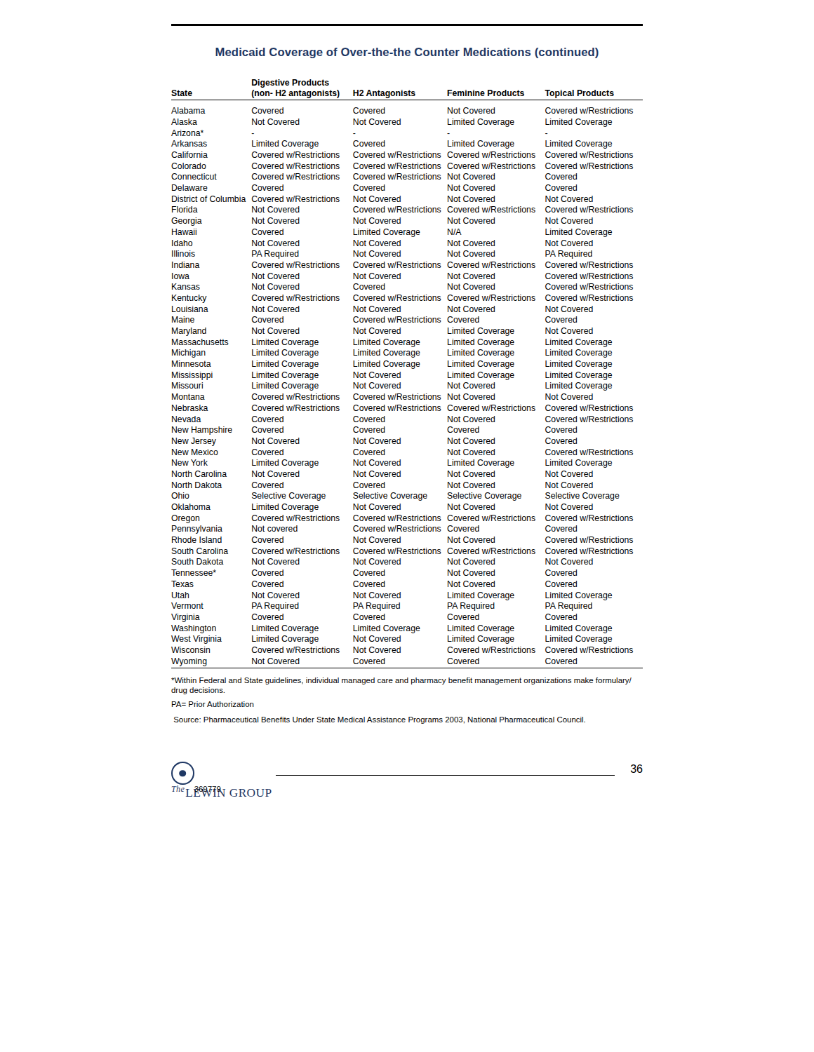Medicaid Coverage of Over-the-the Counter Medications (continued)
| | Digestive Products | | | |
| --- | --- | --- | --- | --- |
| State | (non- H2 antagonists) | H2 Antagonists | Feminine Products | Topical Products |
| Alabama | Covered | Covered | Not Covered | Covered w/Restrictions |
| Alaska | Not Covered | Not Covered | Limited Coverage | Limited Coverage |
| Arizona* | - | - | - | - |
| Arkansas | Limited Coverage | Covered | Limited Coverage | Limited Coverage |
| California | Covered w/Restrictions | Covered w/Restrictions | Covered w/Restrictions | Covered w/Restrictions |
| Colorado | Covered w/Restrictions | Covered w/Restrictions | Covered w/Restrictions | Covered w/Restrictions |
| Connecticut | Covered w/Restrictions | Covered w/Restrictions | Not Covered | Covered |
| Delaware | Covered | Covered | Not Covered | Covered |
| District of Columbia | Covered w/Restrictions | Not Covered | Not Covered | Not Covered |
| Florida | Not Covered | Covered w/Restrictions | Covered w/Restrictions | Covered w/Restrictions |
| Georgia | Not Covered | Not Covered | Not Covered | Not Covered |
| Hawaii | Covered | Limited Coverage | N/A | Limited Coverage |
| Idaho | Not Covered | Not Covered | Not Covered | Not Covered |
| Illinois | PA Required | Not Covered | Not Covered | PA Required |
| Indiana | Covered w/Restrictions | Covered w/Restrictions | Covered w/Restrictions | Covered w/Restrictions |
| Iowa | Not Covered | Not Covered | Not Covered | Covered w/Restrictions |
| Kansas | Not Covered | Covered | Not Covered | Covered w/Restrictions |
| Kentucky | Covered w/Restrictions | Covered w/Restrictions | Covered w/Restrictions | Covered w/Restrictions |
| Louisiana | Not Covered | Not Covered | Not Covered | Not Covered |
| Maine | Covered | Covered w/Restrictions | Covered | Covered |
| Maryland | Not Covered | Not Covered | Limited Coverage | Not Covered |
| Massachusetts | Limited Coverage | Limited Coverage | Limited Coverage | Limited Coverage |
| Michigan | Limited Coverage | Limited Coverage | Limited Coverage | Limited Coverage |
| Minnesota | Limited Coverage | Limited Coverage | Limited Coverage | Limited Coverage |
| Mississippi | Limited Coverage | Not Covered | Limited Coverage | Limited Coverage |
| Missouri | Limited Coverage | Not Covered | Not Covered | Limited Coverage |
| Montana | Covered w/Restrictions | Covered w/Restrictions | Not Covered | Not Covered |
| Nebraska | Covered w/Restrictions | Covered w/Restrictions | Covered w/Restrictions | Covered w/Restrictions |
| Nevada | Covered | Covered | Not Covered | Covered w/Restrictions |
| New Hampshire | Covered | Covered | Covered | Covered |
| New Jersey | Not Covered | Not Covered | Not Covered | Covered |
| New Mexico | Covered | Covered | Not Covered | Covered w/Restrictions |
| New York | Limited Coverage | Not Covered | Limited Coverage | Limited Coverage |
| North Carolina | Not Covered | Not Covered | Not Covered | Not Covered |
| North Dakota | Covered | Covered | Not Covered | Not Covered |
| Ohio | Selective Coverage | Selective Coverage | Selective Coverage | Selective Coverage |
| Oklahoma | Limited Coverage | Not Covered | Not Covered | Not Covered |
| Oregon | Covered w/Restrictions | Covered w/Restrictions | Covered w/Restrictions | Covered w/Restrictions |
| Pennsylvania | Not covered | Covered w/Restrictions | Covered | Covered |
| Rhode Island | Covered | Not Covered | Not Covered | Covered w/Restrictions |
| South Carolina | Covered w/Restrictions | Covered w/Restrictions | Covered w/Restrictions | Covered w/Restrictions |
| South Dakota | Not Covered | Not Covered | Not Covered | Not Covered |
| Tennessee* | Covered | Covered | Not Covered | Covered |
| Texas | Covered | Covered | Not Covered | Covered |
| Utah | Not Covered | Not Covered | Limited Coverage | Limited Coverage |
| Vermont | PA Required | PA Required | PA Required | PA Required |
| Virginia | Covered | Covered | Covered | Covered |
| Washington | Limited Coverage | Limited Coverage | Limited Coverage | Limited Coverage |
| West Virginia | Limited Coverage | Not Covered | Limited Coverage | Limited Coverage |
| Wisconsin | Covered w/Restrictions | Not Covered | Covered w/Restrictions | Covered w/Restrictions |
| Wyoming | Not Covered | Covered | Covered | Covered |
*Within Federal and State guidelines, individual managed care and pharmacy benefit management organizations make formulary/ drug decisions.
PA= Prior Authorization
Source: Pharmaceutical Benefits Under State Medical Assistance Programs 2003, National Pharmaceutical Council.
The LEWIN GROUP
369779
36